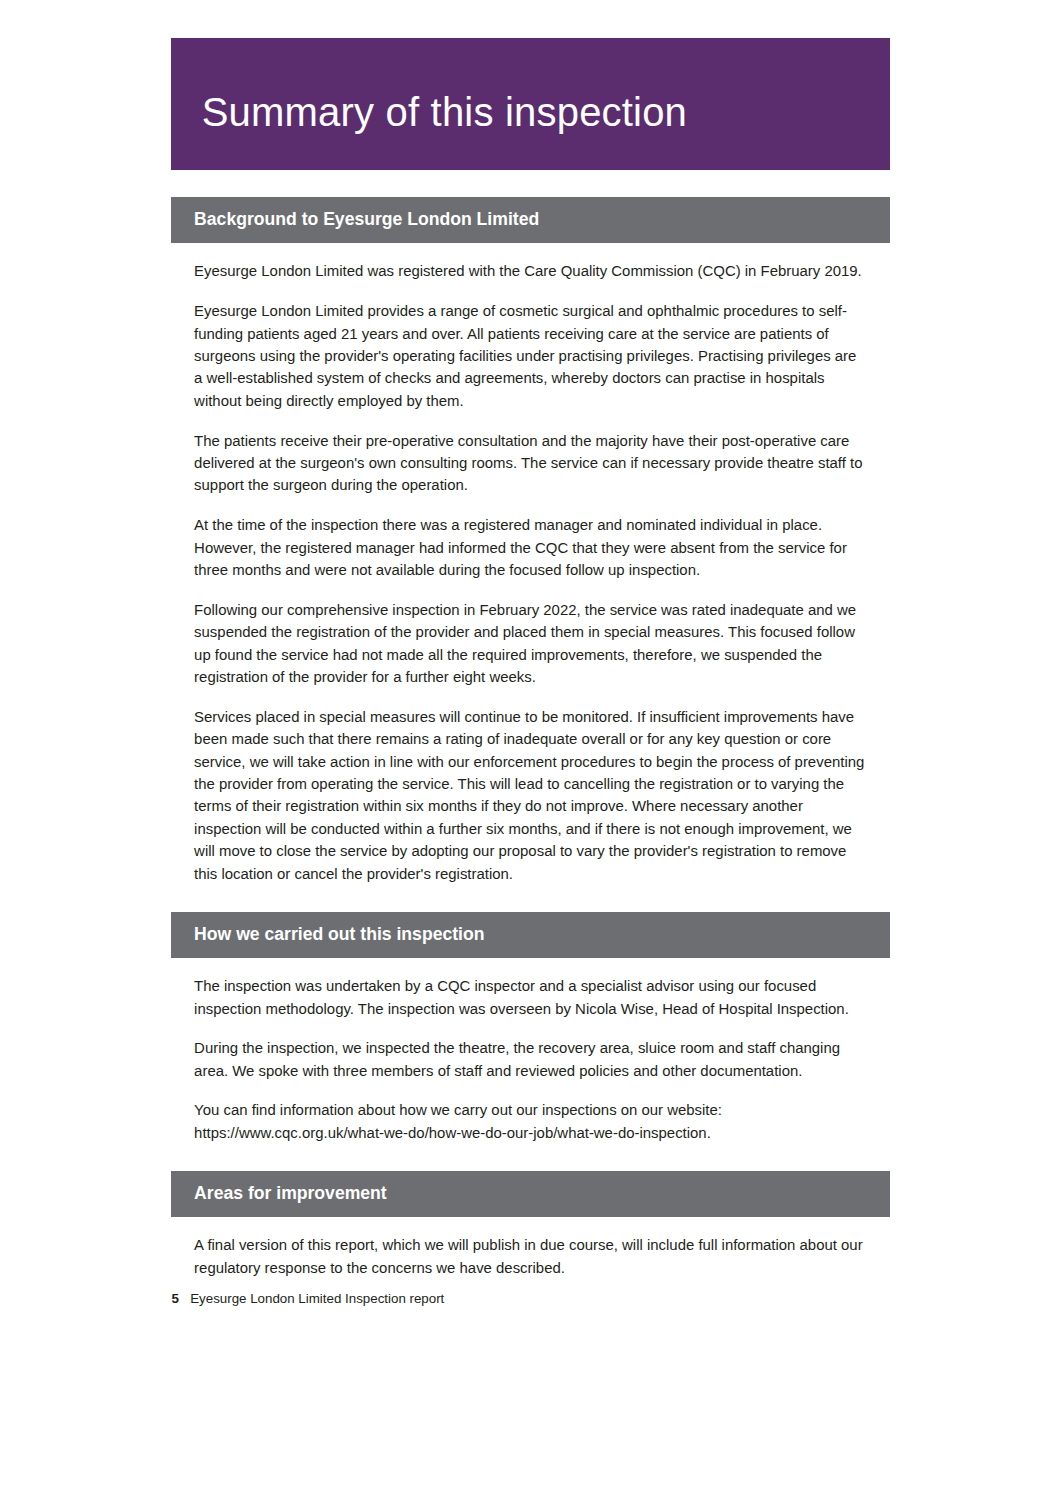Summary of this inspection
Background to Eyesurge London Limited
Eyesurge London Limited was registered with the Care Quality Commission (CQC) in February 2019.
Eyesurge London Limited provides a range of cosmetic surgical and ophthalmic procedures to self-funding patients aged 21 years and over. All patients receiving care at the service are patients of surgeons using the provider's operating facilities under practising privileges. Practising privileges are a well-established system of checks and agreements, whereby doctors can practise in hospitals without being directly employed by them.
The patients receive their pre-operative consultation and the majority have their post-operative care delivered at the surgeon's own consulting rooms. The service can if necessary provide theatre staff to support the surgeon during the operation.
At the time of the inspection there was a registered manager and nominated individual in place. However, the registered manager had informed the CQC that they were absent from the service for three months and were not available during the focused follow up inspection.
Following our comprehensive inspection in February 2022, the service was rated inadequate and we suspended the registration of the provider and placed them in special measures. This focused follow up found the service had not made all the required improvements, therefore, we suspended the registration of the provider for a further eight weeks.
Services placed in special measures will continue to be monitored. If insufficient improvements have been made such that there remains a rating of inadequate overall or for any key question or core service, we will take action in line with our enforcement procedures to begin the process of preventing the provider from operating the service. This will lead to cancelling the registration or to varying the terms of their registration within six months if they do not improve. Where necessary another inspection will be conducted within a further six months, and if there is not enough improvement, we will move to close the service by adopting our proposal to vary the provider's registration to remove this location or cancel the provider's registration.
How we carried out this inspection
The inspection was undertaken by a CQC inspector and a specialist advisor using our focused inspection methodology. The inspection was overseen by Nicola Wise, Head of Hospital Inspection.
During the inspection, we inspected the theatre, the recovery area, sluice room and staff changing area. We spoke with three members of staff and reviewed policies and other documentation.
You can find information about how we carry out our inspections on our website: https://www.cqc.org.uk/what-we-do/how-we-do-our-job/what-we-do-inspection.
Areas for improvement
A final version of this report, which we will publish in due course, will include full information about our regulatory response to the concerns we have described.
5 Eyesurge London Limited Inspection report